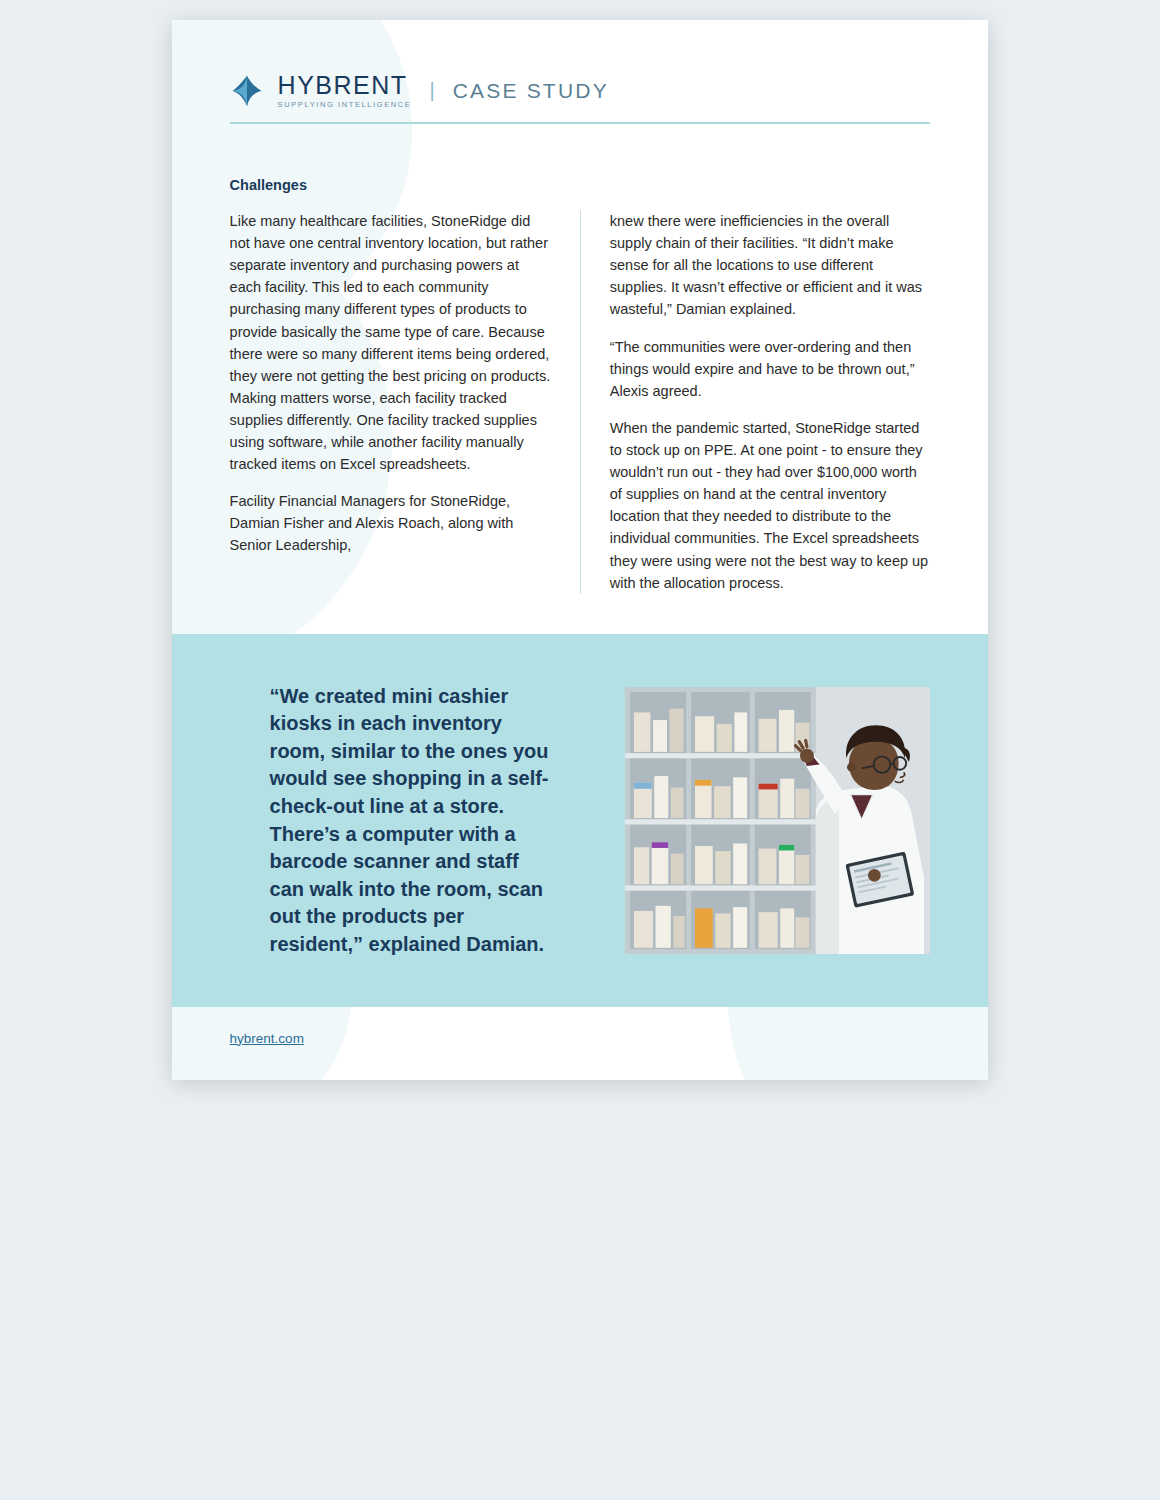HYBRENT SUPPLYING INTELLIGENCE
| CASE STUDY
Challenges
Like many healthcare facilities, StoneRidge did not have one central inventory location, but rather separate inventory and purchasing powers at each facility. This led to each community purchasing many different types of products to provide basically the same type of care. Because there were so many different items being ordered, they were not getting the best pricing on products. Making matters worse, each facility tracked supplies differently. One facility tracked supplies using software, while another facility manually tracked items on Excel spreadsheets.
Facility Financial Managers for StoneRidge, Damian Fisher and Alexis Roach, along with Senior Leadership,
knew there were inefficiencies in the overall supply chain of their facilities. “It didn’t make sense for all the locations to use different supplies. It wasn’t effective or efficient and it was wasteful,” Damian explained.
“The communities were over-ordering and then things would expire and have to be thrown out,” Alexis agreed.
When the pandemic started, StoneRidge started to stock up on PPE. At one point - to ensure they wouldn’t run out - they had over $100,000 worth of supplies on hand at the central inventory location that they needed to distribute to the individual communities. The Excel spreadsheets they were using were not the best way to keep up with the allocation process.
“We created mini cashier kiosks in each inventory room, similar to the ones you would see shopping in a self-check-out line at a store. There’s a computer with a barcode scanner and staff can walk into the room, scan out the products per resident,” explained Damian.
hybrent.com